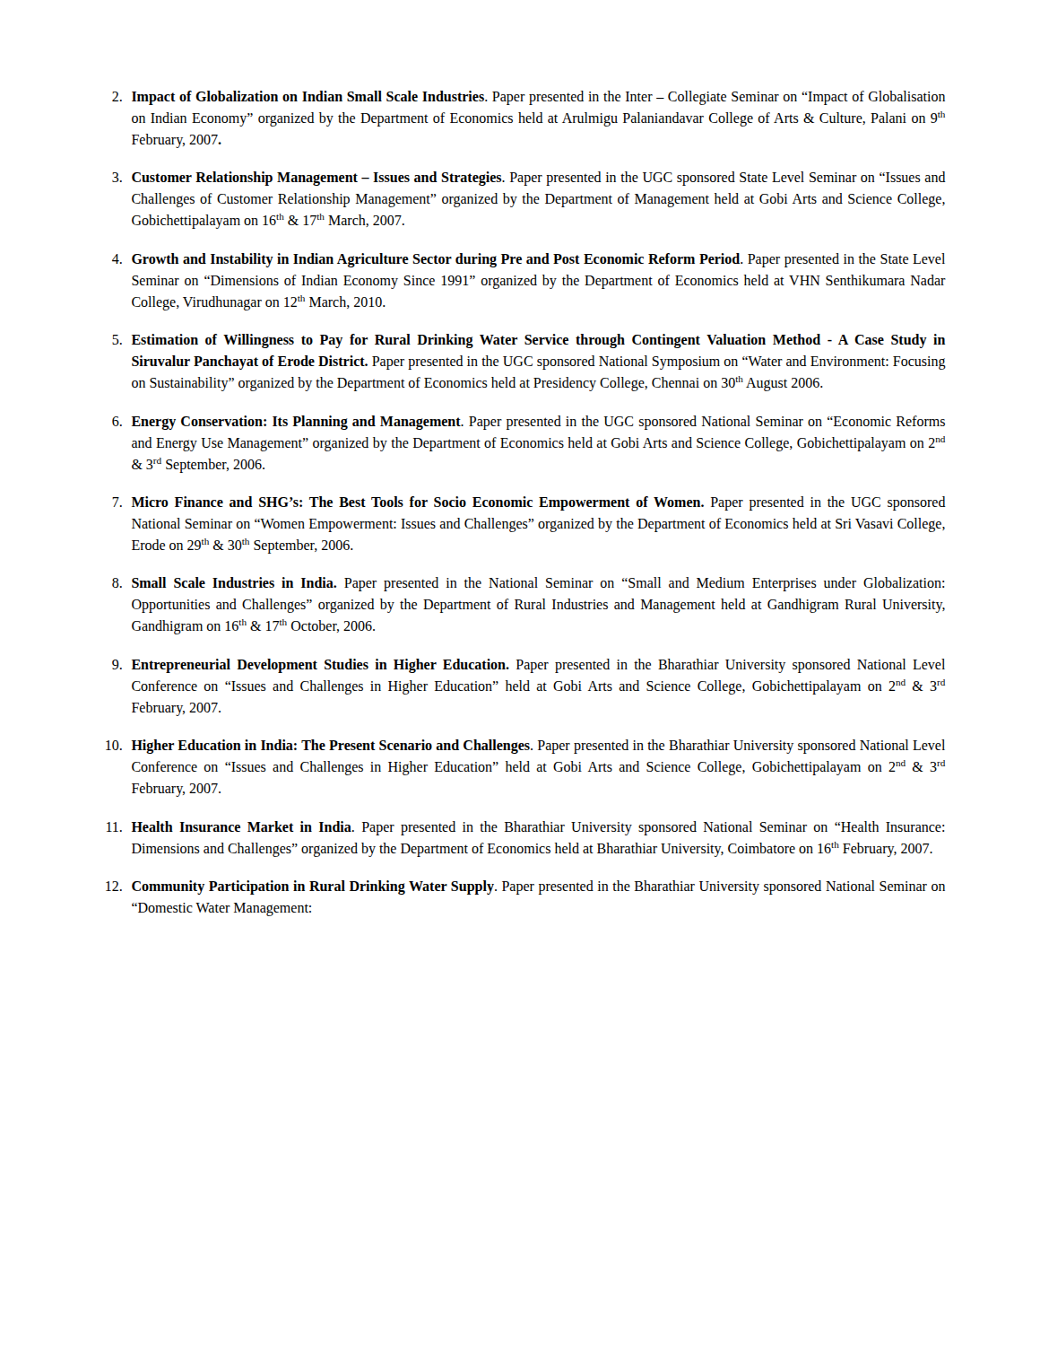Impact of Globalization on Indian Small Scale Industries. Paper presented in the Inter – Collegiate Seminar on “Impact of Globalisation on Indian Economy” organized by the Department of Economics held at Arulmigu Palaniandavar College of Arts & Culture, Palani on 9th February, 2007.
Customer Relationship Management – Issues and Strategies. Paper presented in the UGC sponsored State Level Seminar on “Issues and Challenges of Customer Relationship Management” organized by the Department of Management held at Gobi Arts and Science College, Gobichettipalayam on 16th & 17th March, 2007.
Growth and Instability in Indian Agriculture Sector during Pre and Post Economic Reform Period. Paper presented in the State Level Seminar on “Dimensions of Indian Economy Since 1991” organized by the Department of Economics held at VHN Senthikumara Nadar College, Virudhunagar on 12th March, 2010.
Estimation of Willingness to Pay for Rural Drinking Water Service through Contingent Valuation Method - A Case Study in Siruvalur Panchayat of Erode District. Paper presented in the UGC sponsored National Symposium on “Water and Environment: Focusing on Sustainability” organized by the Department of Economics held at Presidency College, Chennai on 30th August 2006.
Energy Conservation: Its Planning and Management. Paper presented in the UGC sponsored National Seminar on “Economic Reforms and Energy Use Management” organized by the Department of Economics held at Gobi Arts and Science College, Gobichettipalayam on 2nd & 3rd September, 2006.
Micro Finance and SHG’s: The Best Tools for Socio Economic Empowerment of Women. Paper presented in the UGC sponsored National Seminar on “Women Empowerment: Issues and Challenges” organized by the Department of Economics held at Sri Vasavi College, Erode on 29th & 30th September, 2006.
Small Scale Industries in India. Paper presented in the National Seminar on “Small and Medium Enterprises under Globalization: Opportunities and Challenges” organized by the Department of Rural Industries and Management held at Gandhigram Rural University, Gandhigram on 16th & 17th October, 2006.
Entrepreneurial Development Studies in Higher Education. Paper presented in the Bharathiar University sponsored National Level Conference on “Issues and Challenges in Higher Education” held at Gobi Arts and Science College, Gobichettipalayam on 2nd & 3rd February, 2007.
Higher Education in India: The Present Scenario and Challenges. Paper presented in the Bharathiar University sponsored National Level Conference on “Issues and Challenges in Higher Education” held at Gobi Arts and Science College, Gobichettipalayam on 2nd & 3rd February, 2007.
Health Insurance Market in India. Paper presented in the Bharathiar University sponsored National Seminar on “Health Insurance: Dimensions and Challenges” organized by the Department of Economics held at Bharathiar University, Coimbatore on 16th February, 2007.
Community Participation in Rural Drinking Water Supply. Paper presented in the Bharathiar University sponsored National Seminar on “Domestic Water Management: